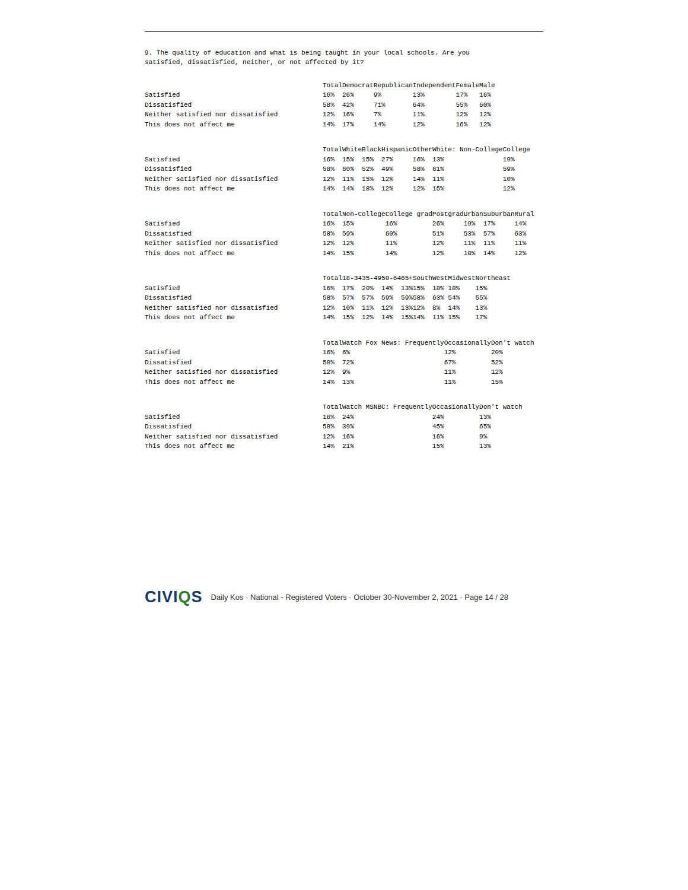9. The quality of education and what is being taught in your local schools. Are you satisfied, dissatisfied, neither, or not affected by it?
| | Total | Democrat | Republican | Independent | Female | Male |
| --- | --- | --- | --- | --- | --- | --- |
| Satisfied | 16% | 26% | 9% | 13% | 17% | 16% |
| Dissatisfied | 58% | 42% | 71% | 64% | 55% | 60% |
| Neither satisfied nor dissatisfied | 12% | 16% | 7% | 11% | 12% | 12% |
| This does not affect me | 14% | 17% | 14% | 12% | 16% | 12% |
| | Total | White | Black | Hispanic | Other | White: Non-College | College |
| --- | --- | --- | --- | --- | --- | --- | --- |
| Satisfied | 16% | 15% | 15% | 27% | 16% | 13% | 19% |
| Dissatisfied | 58% | 60% | 52% | 49% | 58% | 61% | 59% |
| Neither satisfied nor dissatisfied | 12% | 11% | 15% | 12% | 14% | 11% | 10% |
| This does not affect me | 14% | 14% | 18% | 12% | 12% | 15% | 12% |
| | Total | Non-College | College grad | Postgrad | Urban | Suburban | Rural |
| --- | --- | --- | --- | --- | --- | --- | --- |
| Satisfied | 16% | 15% | 16% | 26% | 19% | 17% | 14% |
| Dissatisfied | 58% | 59% | 60% | 51% | 53% | 57% | 63% |
| Neither satisfied nor dissatisfied | 12% | 12% | 11% | 12% | 11% | 11% | 11% |
| This does not affect me | 14% | 15% | 14% | 12% | 18% | 14% | 12% |
| | Total | 18-34 | 35-49 | 50-64 | 65+ | South | West | Midwest | Northeast |
| --- | --- | --- | --- | --- | --- | --- | --- | --- | --- |
| Satisfied | 16% | 17% | 20% | 14% | 13% | 15% | 18% | 18% | 15% |
| Dissatisfied | 58% | 57% | 57% | 59% | 59% | 58% | 63% | 54% | 55% |
| Neither satisfied nor dissatisfied | 12% | 10% | 11% | 12% | 13% | 12% | 8% | 14% | 13% |
| This does not affect me | 14% | 15% | 12% | 14% | 15% | 14% | 11% | 15% | 17% |
| | Total | Watch Fox News: Frequently | Occasionally | Don't watch |
| --- | --- | --- | --- | --- |
| Satisfied | 16% | 6% | 12% | 20% |
| Dissatisfied | 58% | 72% | 67% | 52% |
| Neither satisfied nor dissatisfied | 12% | 9% | 11% | 12% |
| This does not affect me | 14% | 13% | 11% | 15% |
| | Total | Watch MSNBC: Frequently | Occasionally | Don't watch |
| --- | --- | --- | --- | --- |
| Satisfied | 16% | 24% | 24% | 13% |
| Dissatisfied | 58% | 39% | 45% | 65% |
| Neither satisfied nor dissatisfied | 12% | 16% | 16% | 9% |
| This does not affect me | 14% | 21% | 15% | 13% |
CIVIQS
Daily Kos · National - Registered Voters · October 30-November 2, 2021 · Page 14 / 28